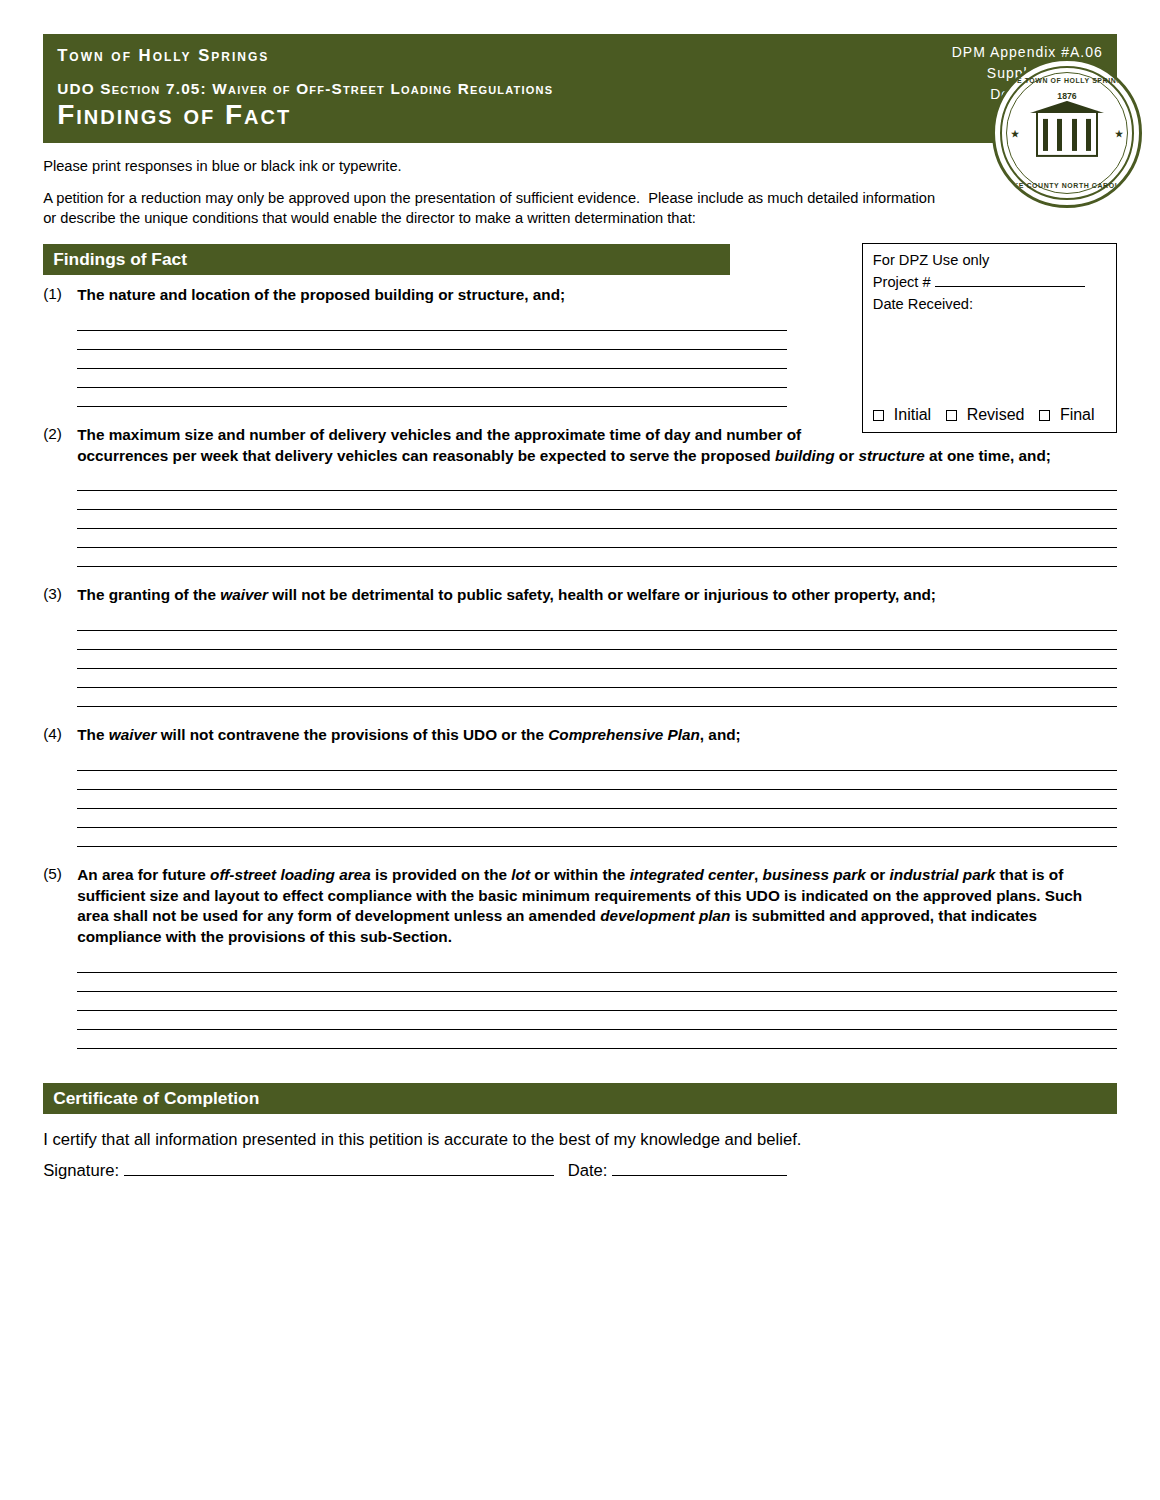DPM Appendix #A.06
Supplement #15
December 2018
Town of Holly Springs
UDO Section 7.05: Waiver of Off-Street Loading Regulations
Findings of Fact
THE TOWN OF HOLLY SPRINGS
1876
★
★
WAKE COUNTY NORTH CAROLINA
Please print responses in blue or black ink or typewrite.
A petition for a reduction may only be approved upon the presentation of sufficient evidence. Please include as much detailed information or describe the unique conditions that would enable the director to make a written determination that:
Findings of Fact
For DPZ Use only
Project #
Date Received:
Initial Revised Final
(1)
The nature and location of the proposed building or structure, and;
(2)
The maximum size and number of delivery vehicles and the approximate time of day and number of occurrences per week that delivery vehicles can reasonably be expected to serve the proposed building or structure at one time, and;
(3)
The granting of the waiver will not be detrimental to public safety, health or welfare or injurious to other property, and;
(4)
The waiver will not contravene the provisions of this UDO or the Comprehensive Plan, and;
(5)
An area for future off-street loading area is provided on the lot or within the integrated center, business park or industrial park that is of sufficient size and layout to effect compliance with the basic minimum requirements of this UDO is indicated on the approved plans. Such area shall not be used for any form of development unless an amended development plan is submitted and approved, that indicates compliance with the provisions of this sub-Section.
Certificate of Completion
I certify that all information presented in this petition is accurate to the best of my knowledge and belief.
Signature: Date: